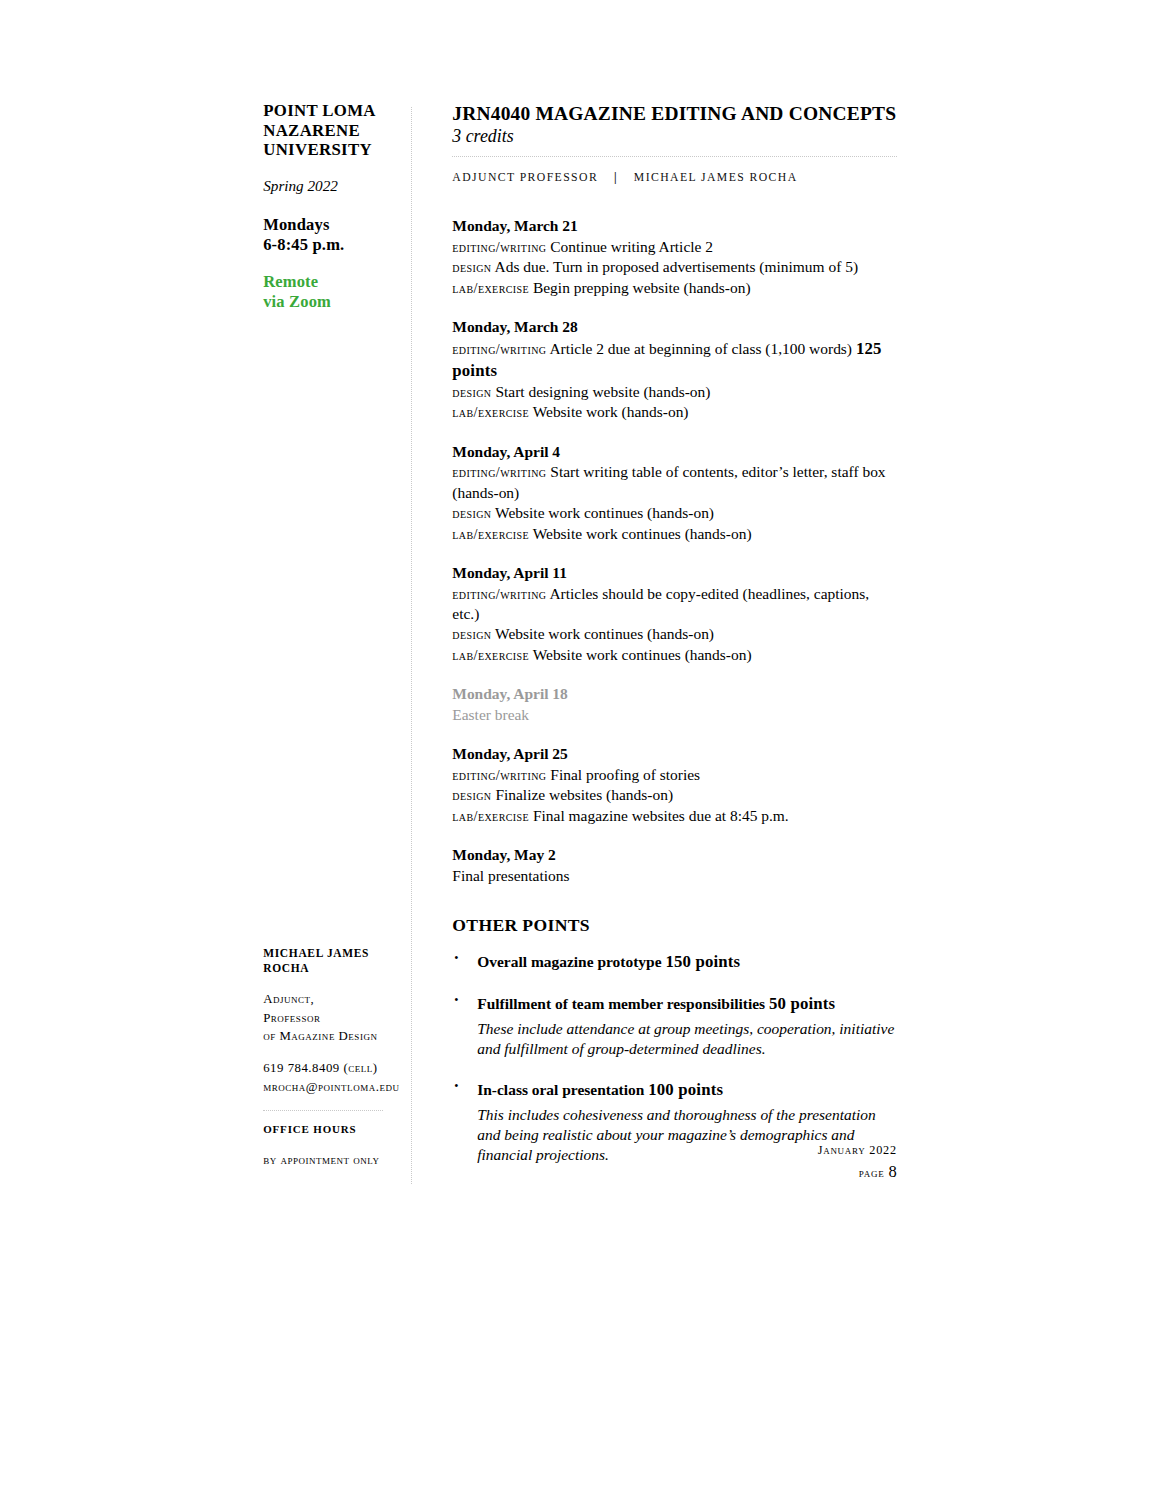Point Loma
Nazarene
University
Spring 2022
Mondays
6-8:45 p.m.
Remote
via Zoom
Michael James Rocha
Adjunct,
Professor
of Magazine Design
619 784.8409 (cell)
mrocha@pointloma.edu
Office hours
by appointment only
JRN4040 Magazine Editing and Concepts 3 credits
Adjunct Professor | Michael James Rocha
Monday, March 21 Editing/Writing Continue writing Article 2 Design Ads due. Turn in proposed advertisements (minimum of 5) Lab/Exercise Begin prepping website (hands-on)
Monday, March 28 Editing/Writing Article 2 due at beginning of class (1,100 words) 125 points Design Start designing website (hands-on) Lab/Exercise Website work (hands-on)
Monday, April 4 Editing/Writing Start writing table of contents, editor’s letter, staff box (hands-on) Design Website work continues (hands-on) Lab/Exercise Website work continues (hands-on)
Monday, April 11 Editing/Writing Articles should be copy-edited (headlines, captions, etc.) Design Website work continues (hands-on) Lab/Exercise Website work continues (hands-on)
Monday, April 18 Easter break
Monday, April 25 Editing/Writing Final proofing of stories Design Finalize websites (hands-on) Lab/Exercise Final magazine websites due at 8:45 p.m.
Monday, May 2 Final presentations
Other points
Overall magazine prototype 150 points
Fulfillment of team member responsibilities 50 points These include attendance at group meetings, cooperation, initiative and fulfillment of group-determined deadlines.
In-class oral presentation 100 points This includes cohesiveness and thoroughness of the presentation and being realistic about your magazine’s demographics and financial projections.
January 2022
page 8